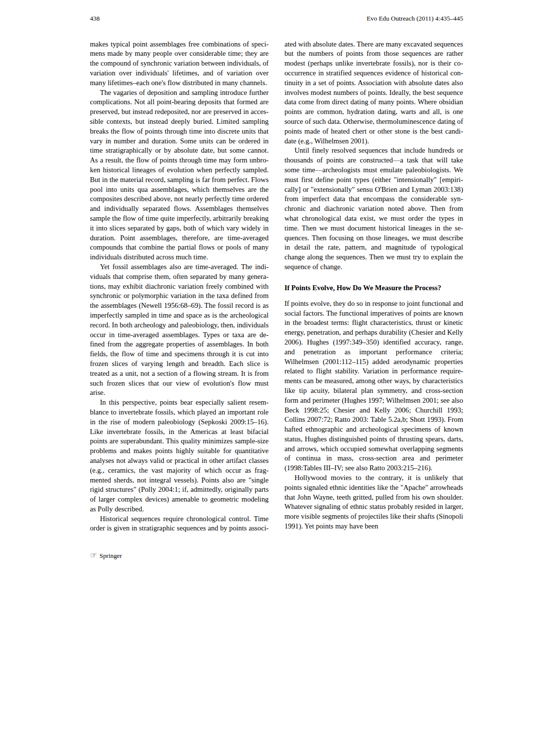438 Evo Edu Outreach (2011) 4:435–445
makes typical point assemblages free combinations of specimens made by many people over considerable time; they are the compound of synchronic variation between individuals, of variation over individuals' lifetimes, and of variation over many lifetimes–each one's flow distributed in many channels.
The vagaries of deposition and sampling introduce further complications. Not all point-bearing deposits that formed are preserved, but instead redeposited, nor are preserved in accessible contexts, but instead deeply buried. Limited sampling breaks the flow of points through time into discrete units that vary in number and duration. Some units can be ordered in time stratigraphically or by absolute date, but some cannot. As a result, the flow of points through time may form unbroken historical lineages of evolution when perfectly sampled. But in the material record, sampling is far from perfect. Flows pool into units qua assemblages, which themselves are the composites described above, not nearly perfectly time ordered and individually separated flows. Assemblages themselves sample the flow of time quite imperfectly, arbitrarily breaking it into slices separated by gaps, both of which vary widely in duration. Point assemblages, therefore, are time-averaged compounds that combine the partial flows or pools of many individuals distributed across much time.
Yet fossil assemblages also are time-averaged. The individuals that comprise them, often separated by many generations, may exhibit diachronic variation freely combined with synchronic or polymorphic variation in the taxa defined from the assemblages (Newell 1956:68–69). The fossil record is as imperfectly sampled in time and space as is the archeological record. In both archeology and paleobiology, then, individuals occur in time-averaged assemblages. Types or taxa are defined from the aggregate properties of assemblages. In both fields, the flow of time and specimens through it is cut into frozen slices of varying length and breadth. Each slice is treated as a unit, not a section of a flowing stream. It is from such frozen slices that our view of evolution's flow must arise.
In this perspective, points bear especially salient resemblance to invertebrate fossils, which played an important role in the rise of modern paleobiology (Sepkoski 2009:15–16). Like invertebrate fossils, in the Americas at least bifacial points are superabundant. This quality minimizes sample-size problems and makes points highly suitable for quantitative analyses not always valid or practical in other artifact classes (e.g., ceramics, the vast majority of which occur as fragmented sherds, not integral vessels). Points also are "single rigid structures" (Polly 2004:1; if, admittedly, originally parts of larger complex devices) amenable to geometric modeling as Polly described.
Historical sequences require chronological control. Time order is given in stratigraphic sequences and by points associated with absolute dates. There are many excavated sequences but the numbers of points from those sequences are rather modest (perhaps unlike invertebrate fossils), nor is their co-occurrence in stratified sequences evidence of historical continuity in a set of points. Association with absolute dates also involves modest numbers of points. Ideally, the best sequence data come from direct dating of many points. Where obsidian points are common, hydration dating, warts and all, is one source of such data. Otherwise, thermoluminescence dating of points made of heated chert or other stone is the best candidate (e.g., Wilhelmsen 2001).
Until finely resolved sequences that include hundreds or thousands of points are constructed—a task that will take some time—archeologists must emulate paleobiologists. We must first define point types (either "intensionally" [empirically] or "extensionally" sensu O'Brien and Lyman 2003:138) from imperfect data that encompass the considerable synchronic and diachronic variation noted above. Then from what chronological data exist, we must order the types in time. Then we must document historical lineages in the sequences. Then focusing on those lineages, we must describe in detail the rate, pattern, and magnitude of typological change along the sequences. Then we must try to explain the sequence of change.
If Points Evolve, How Do We Measure the Process?
If points evolve, they do so in response to joint functional and social factors. The functional imperatives of points are known in the broadest terms: flight characteristics, thrust or kinetic energy, penetration, and perhaps durability (Chesier and Kelly 2006). Hughes (1997:349–350) identified accuracy, range, and penetration as important performance criteria; Wilhelmsen (2001:112–115) added aerodynamic properties related to flight stability. Variation in performance requirements can be measured, among other ways, by characteristics like tip acuity, bilateral plan symmetry, and cross-section form and perimeter (Hughes 1997; Wilhelmsen 2001; see also Beck 1998:25; Chesier and Kelly 2006; Churchill 1993; Collins 2007:72; Ratto 2003: Table 5.2a,b; Shott 1993). From hafted ethnographic and archeological specimens of known status, Hughes distinguished points of thrusting spears, darts, and arrows, which occupied somewhat overlapping segments of continua in mass, cross-section area and perimeter (1998:Tables III–IV; see also Ratto 2003:215–216).
Hollywood movies to the contrary, it is unlikely that points signaled ethnic identities like the "Apache" arrowheads that John Wayne, teeth gritted, pulled from his own shoulder. Whatever signaling of ethnic status probably resided in larger, more visible segments of projectiles like their shafts (Sinopoli 1991). Yet points may have been
☞Springer